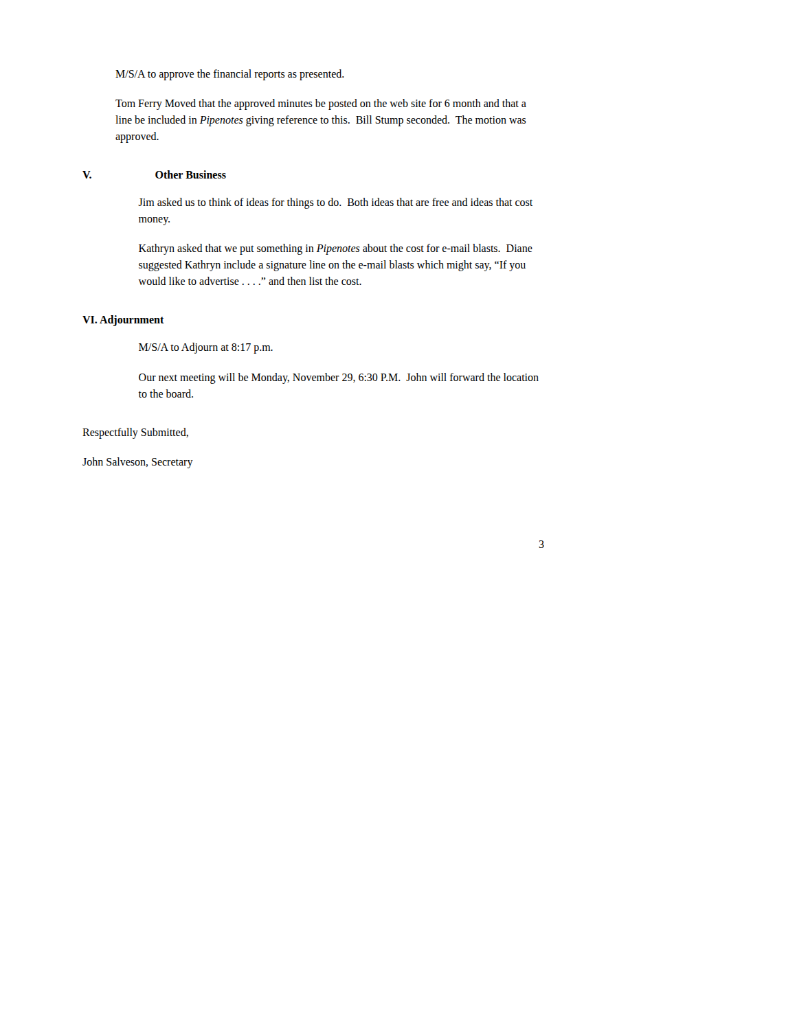M/S/A to approve the financial reports as presented.
Tom Ferry Moved that the approved minutes be posted on the web site for 6 month and that a line be included in Pipenotes giving reference to this. Bill Stump seconded. The motion was approved.
V. Other Business
Jim asked us to think of ideas for things to do. Both ideas that are free and ideas that cost money.
Kathryn asked that we put something in Pipenotes about the cost for e-mail blasts. Diane suggested Kathryn include a signature line on the e-mail blasts which might say, “If you would like to advertise . . . .” and then list the cost.
VI. Adjournment
M/S/A to Adjourn at 8:17 p.m.
Our next meeting will be Monday, November 29, 6:30 P.M. John will forward the location to the board.
Respectfully Submitted,
John Salveson, Secretary
3